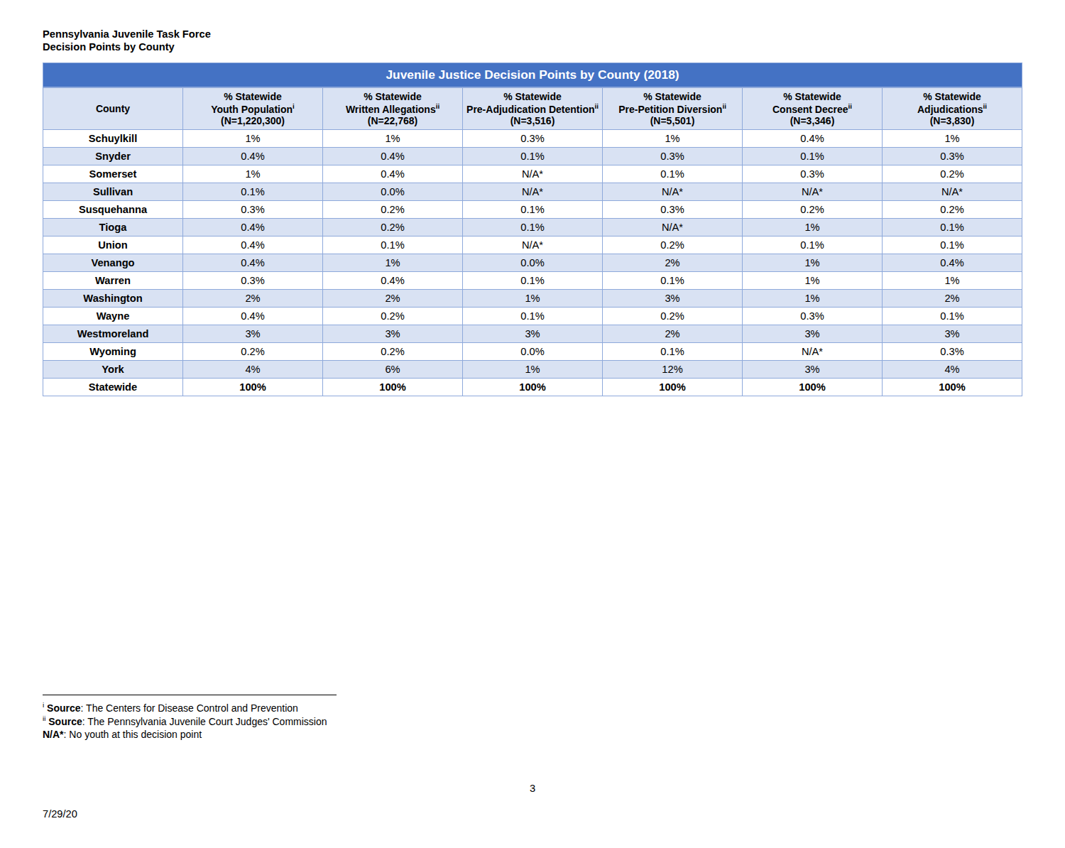Pennsylvania Juvenile Task Force
Decision Points by County
Juvenile Justice Decision Points by County (2018)
| County | % Statewide Youth Population i (N=1,220,300) | % Statewide Written Allegations ii (N=22,768) | % Statewide Pre-Adjudication Detention ii (N=3,516) | % Statewide Pre-Petition Diversion ii (N=5,501) | % Statewide Consent Decree ii (N=3,346) | % Statewide Adjudications ii (N=3,830) |
| --- | --- | --- | --- | --- | --- | --- |
| Schuylkill | 1% | 1% | 0.3% | 1% | 0.4% | 1% |
| Snyder | 0.4% | 0.4% | 0.1% | 0.3% | 0.1% | 0.3% |
| Somerset | 1% | 0.4% | N/A* | 0.1% | 0.3% | 0.2% |
| Sullivan | 0.1% | 0.0% | N/A* | N/A* | N/A* | N/A* |
| Susquehanna | 0.3% | 0.2% | 0.1% | 0.3% | 0.2% | 0.2% |
| Tioga | 0.4% | 0.2% | 0.1% | N/A* | 1% | 0.1% |
| Union | 0.4% | 0.1% | N/A* | 0.2% | 0.1% | 0.1% |
| Venango | 0.4% | 1% | 0.0% | 2% | 1% | 0.4% |
| Warren | 0.3% | 0.4% | 0.1% | 0.1% | 1% | 1% |
| Washington | 2% | 2% | 1% | 3% | 1% | 2% |
| Wayne | 0.4% | 0.2% | 0.1% | 0.2% | 0.3% | 0.1% |
| Westmoreland | 3% | 3% | 3% | 2% | 3% | 3% |
| Wyoming | 0.2% | 0.2% | 0.0% | 0.1% | N/A* | 0.3% |
| York | 4% | 6% | 1% | 12% | 3% | 4% |
| Statewide | 100% | 100% | 100% | 100% | 100% | 100% |
i Source: The Centers for Disease Control and Prevention
ii Source: The Pennsylvania Juvenile Court Judges' Commission
N/A*: No youth at this decision point
3
7/29/20